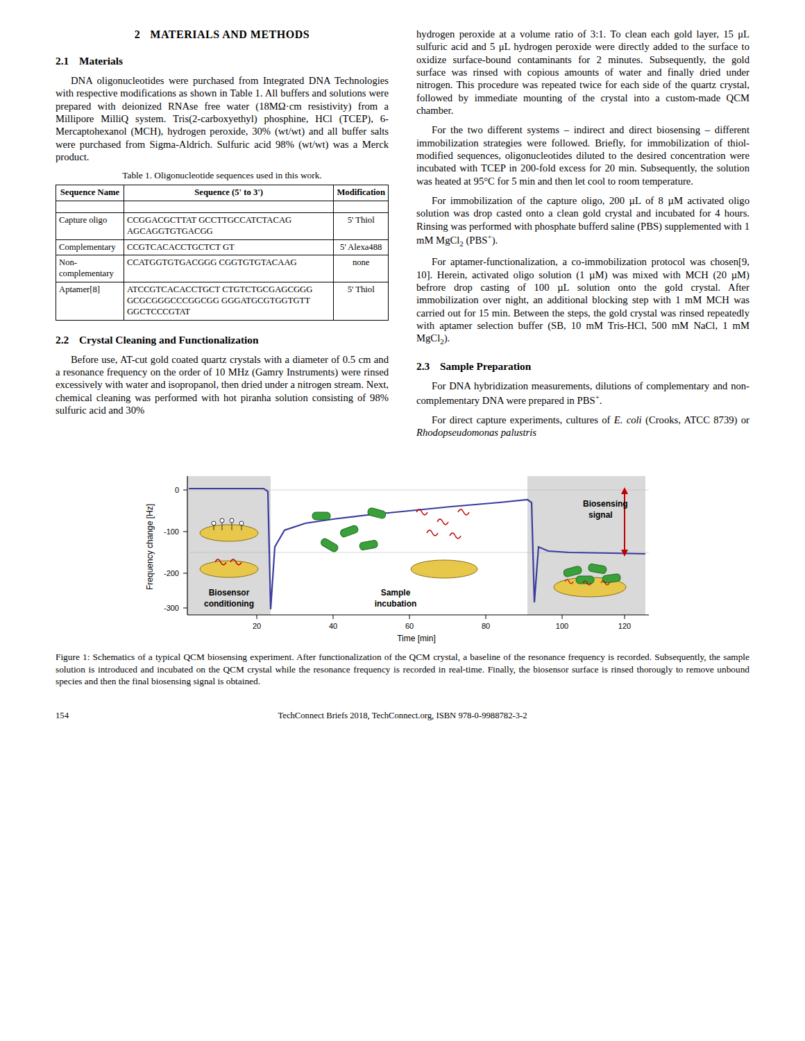2 MATERIALS AND METHODS
2.1 Materials
DNA oligonucleotides were purchased from Integrated DNA Technologies with respective modifications as shown in Table 1. All buffers and solutions were prepared with deionized RNAse free water (18MΩ·cm resistivity) from a Millipore MilliQ system. Tris(2-carboxyethyl) phosphine, HCl (TCEP), 6-Mercaptohexanol (MCH), hydrogen peroxide, 30% (wt/wt) and all buffer salts were purchased from Sigma-Aldrich. Sulfuric acid 98% (wt/wt) was a Merck product.
Table 1. Oligonucleotide sequences used in this work.
| Sequence Name | Sequence (5' to 3') | Modification |
| --- | --- | --- |
| Capture oligo | CCGGACGCTTAT GCCTTGCCATCTACAG AGCAGGTGTGACGG | 5' Thiol |
| Complementary | CCGTCACACCTGCTCT GT | 5' Alexa488 |
| Non-complementary | CCATGGTGTGACGGG CGGTGTGTACAAG | none |
| Aptamer[8] | ATCCGTCACACCTGCT CTGTCTGCGAGCGGG GCGCGGGCCCGGCGG GGGATGCGTGGTGTT GGCTCCCGTAT | 5' Thiol |
2.2 Crystal Cleaning and Functionalization
Before use, AT-cut gold coated quartz crystals with a diameter of 0.5 cm and a resonance frequency on the order of 10 MHz (Gamry Instruments) were rinsed excessively with water and isopropanol, then dried under a nitrogen stream. Next, chemical cleaning was performed with hot piranha solution consisting of 98% sulfuric acid and 30%
hydrogen peroxide at a volume ratio of 3:1. To clean each gold layer, 15 μL sulfuric acid and 5 μL hydrogen peroxide were directly added to the surface to oxidize surface-bound contaminants for 2 minutes. Subsequently, the gold surface was rinsed with copious amounts of water and finally dried under nitrogen. This procedure was repeated twice for each side of the quartz crystal, followed by immediate mounting of the crystal into a custom-made QCM chamber.
For the two different systems – indirect and direct biosensing – different immobilization strategies were followed. Briefly, for immobilization of thiol-modified sequences, oligonucleotides diluted to the desired concentration were incubated with TCEP in 200-fold excess for 20 min. Subsequently, the solution was heated at 95°C for 5 min and then let cool to room temperature.
For immobilization of the capture oligo, 200 µL of 8 µM activated oligo solution was drop casted onto a clean gold crystal and incubated for 4 hours. Rinsing was performed with phosphate bufferd saline (PBS) supplemented with 1 mM MgCl2 (PBS+).
For aptamer-functionalization, a co-immobilization protocol was chosen[9, 10]. Herein, activated oligo solution (1 µM) was mixed with MCH (20 µM) befrore drop casting of 100 µL solution onto the gold crystal. After immobilization over night, an additional blocking step with 1 mM MCH was carried out for 15 min. Between the steps, the gold crystal was rinsed repeatedly with aptamer selection buffer (SB, 10 mM Tris-HCl, 500 mM NaCl, 1 mM MgCl2).
2.3 Sample Preparation
For DNA hybridization measurements, dilutions of complementary and non-complementary DNA were prepared in PBS+.
For direct capture experiments, cultures of E. coli (Crooks, ATCC 8739) or Rhodopseudomonas palustris
0 -100 -200 -300 20 40 60 80 100 120 Time [min] Frequency change [Hz] Biosensing signal Biosensor conditioning Sample incubation
Figure 1: Schematics of a typical QCM biosensing experiment. After functionalization of the QCM crystal, a baseline of the resonance frequency is recorded. Subsequently, the sample solution is introduced and incubated on the QCM crystal while the resonance frequency is recorded in real-time. Finally, the biosensor surface is rinsed thorougly to remove unbound species and then the final biosensing signal is obtained.
154
TechConnect Briefs 2018, TechConnect.org, ISBN 978-0-9988782-3-2